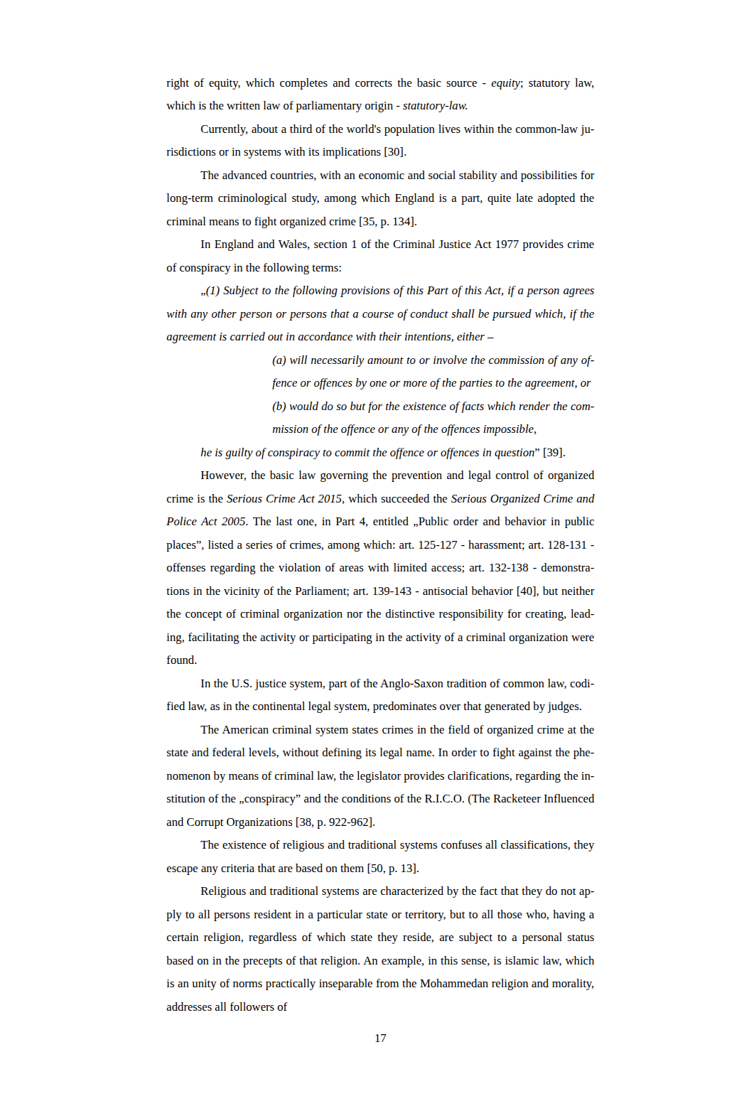right of equity, which completes and corrects the basic source - equity; statutory law, which is the written law of parliamentary origin - statutory-law.
Currently, about a third of the world's population lives within the common-law jurisdictions or in systems with its implications [30].
The advanced countries, with an economic and social stability and possibilities for long-term criminological study, among which England is a part, quite late adopted the criminal means to fight organized crime [35, p. 134].
In England and Wales, section 1 of the Criminal Justice Act 1977 provides crime of conspiracy in the following terms:
„(1) Subject to the following provisions of this Part of this Act, if a person agrees with any other person or persons that a course of conduct shall be pursued which, if the agreement is carried out in accordance with their intentions, either –
(a) will necessarily amount to or involve the commission of any offence or offences by one or more of the parties to the agreement, or
(b) would do so but for the existence of facts which render the commission of the offence or any of the offences impossible,
he is guilty of conspiracy to commit the offence or offences in question” [39].
However, the basic law governing the prevention and legal control of organized crime is the Serious Crime Act 2015, which succeeded the Serious Organized Crime and Police Act 2005. The last one, in Part 4, entitled „Public order and behavior in public places”, listed a series of crimes, among which: art. 125-127 - harassment; art. 128-131 - offenses regarding the violation of areas with limited access; art. 132-138 - demonstrations in the vicinity of the Parliament; art. 139-143 - antisocial behavior [40], but neither the concept of criminal organization nor the distinctive responsibility for creating, leading, facilitating the activity or participating in the activity of a criminal organization were found.
In the U.S. justice system, part of the Anglo-Saxon tradition of common law, codified law, as in the continental legal system, predominates over that generated by judges.
The American criminal system states crimes in the field of organized crime at the state and federal levels, without defining its legal name. In order to fight against the phenomenon by means of criminal law, the legislator provides clarifications, regarding the institution of the „conspiracy” and the conditions of the R.I.C.O. (The Racketeer Influenced and Corrupt Organizations [38, p. 922-962].
The existence of religious and traditional systems confuses all classifications, they escape any criteria that are based on them [50, p. 13].
Religious and traditional systems are characterized by the fact that they do not apply to all persons resident in a particular state or territory, but to all those who, having a certain religion, regardless of which state they reside, are subject to a personal status based on in the precepts of that religion. An example, in this sense, is islamic law, which is an unity of norms practically inseparable from the Mohammedan religion and morality, addresses all followers of
17